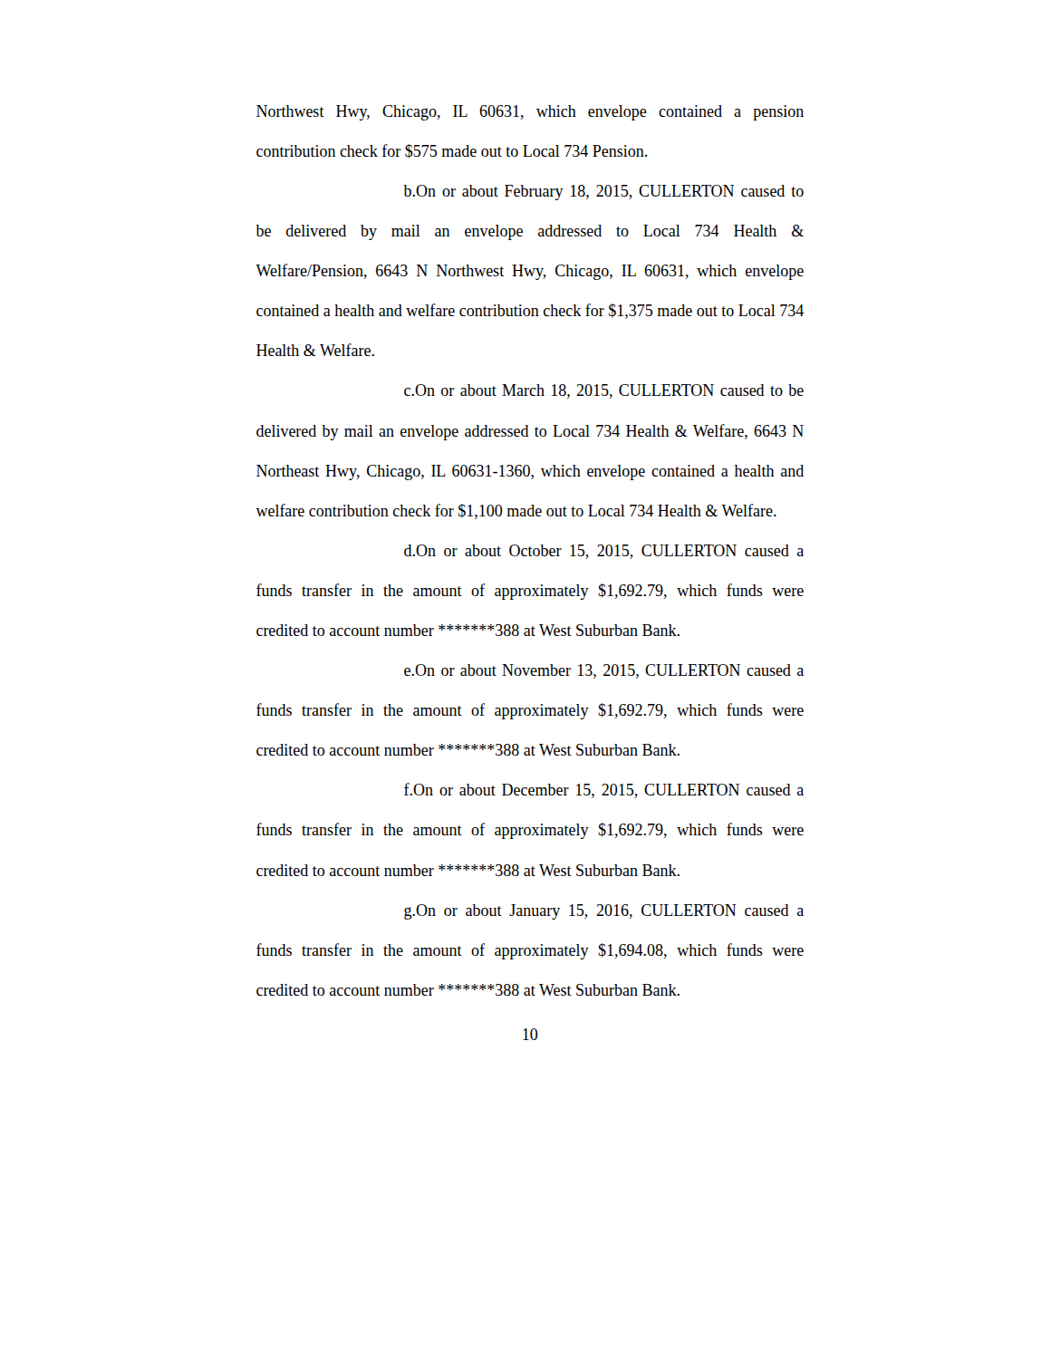Northwest Hwy, Chicago, IL 60631, which envelope contained a pension contribution check for $575 made out to Local 734 Pension.
b. On or about February 18, 2015, CULLERTON caused to be delivered by mail an envelope addressed to Local 734 Health & Welfare/Pension, 6643 N Northwest Hwy, Chicago, IL 60631, which envelope contained a health and welfare contribution check for $1,375 made out to Local 734 Health & Welfare.
c. On or about March 18, 2015, CULLERTON caused to be delivered by mail an envelope addressed to Local 734 Health & Welfare, 6643 N Northeast Hwy, Chicago, IL 60631-1360, which envelope contained a health and welfare contribution check for $1,100 made out to Local 734 Health & Welfare.
d. On or about October 15, 2015, CULLERTON caused a funds transfer in the amount of approximately $1,692.79, which funds were credited to account number *******388 at West Suburban Bank.
e. On or about November 13, 2015, CULLERTON caused a funds transfer in the amount of approximately $1,692.79, which funds were credited to account number *******388 at West Suburban Bank.
f. On or about December 15, 2015, CULLERTON caused a funds transfer in the amount of approximately $1,692.79, which funds were credited to account number *******388 at West Suburban Bank.
g. On or about January 15, 2016, CULLERTON caused a funds transfer in the amount of approximately $1,694.08, which funds were credited to account number *******388 at West Suburban Bank.
10